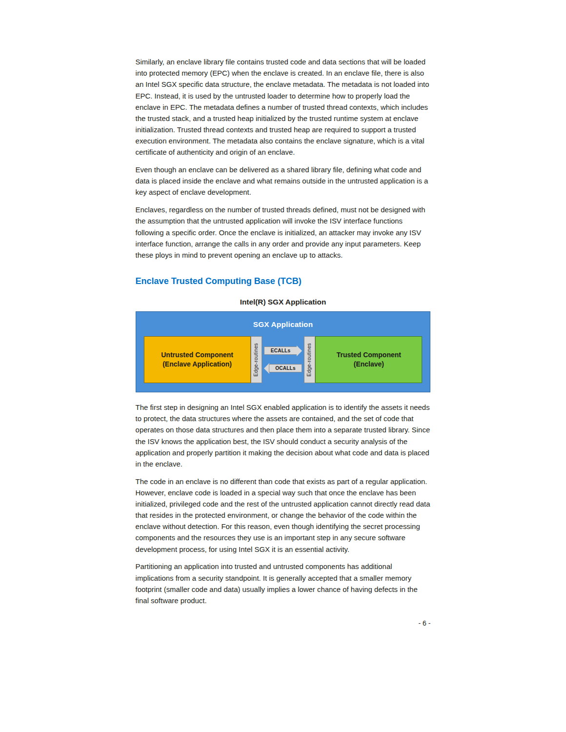Similarly, an enclave library file contains trusted code and data sections that will be loaded into protected memory (EPC) when the enclave is created. In an enclave file, there is also an Intel SGX specific data structure, the enclave metadata. The metadata is not loaded into EPC. Instead, it is used by the untrusted loader to determine how to properly load the enclave in EPC. The metadata defines a number of trusted thread contexts, which includes the trusted stack, and a trusted heap initialized by the trusted runtime system at enclave initialization. Trusted thread contexts and trusted heap are required to support a trusted execution environment. The metadata also contains the enclave signature, which is a vital certificate of authenticity and origin of an enclave.
Even though an enclave can be delivered as a shared library file, defining what code and data is placed inside the enclave and what remains outside in the untrusted application is a key aspect of enclave development.
Enclaves, regardless on the number of trusted threads defined, must not be designed with the assumption that the untrusted application will invoke the ISV interface functions following a specific order. Once the enclave is initialized, an attacker may invoke any ISV interface function, arrange the calls in any order and provide any input parameters. Keep these ploys in mind to prevent opening an enclave up to attacks.
Enclave Trusted Computing Base (TCB)
Intel(R) SGX Application
SGX Application
Untrusted Component
(Enclave Application)
Edge-routines
ECALLs
OCALLs
Edge-routines
Trusted Component
(Enclave)
The first step in designing an Intel SGX enabled application is to identify the assets it needs to protect, the data structures where the assets are contained, and the set of code that operates on those data structures and then place them into a separate trusted library. Since the ISV knows the application best, the ISV should conduct a security analysis of the application and properly partition it making the decision about what code and data is placed in the enclave.
The code in an enclave is no different than code that exists as part of a regular application. However, enclave code is loaded in a special way such that once the enclave has been initialized, privileged code and the rest of the untrusted application cannot directly read data that resides in the protected environment, or change the behavior of the code within the enclave without detection. For this reason, even though identifying the secret processing components and the resources they use is an important step in any secure software development process, for using Intel SGX it is an essential activity.
Partitioning an application into trusted and untrusted components has additional implications from a security standpoint. It is generally accepted that a smaller memory footprint (smaller code and data) usually implies a lower chance of having defects in the final software product.
- 6 -